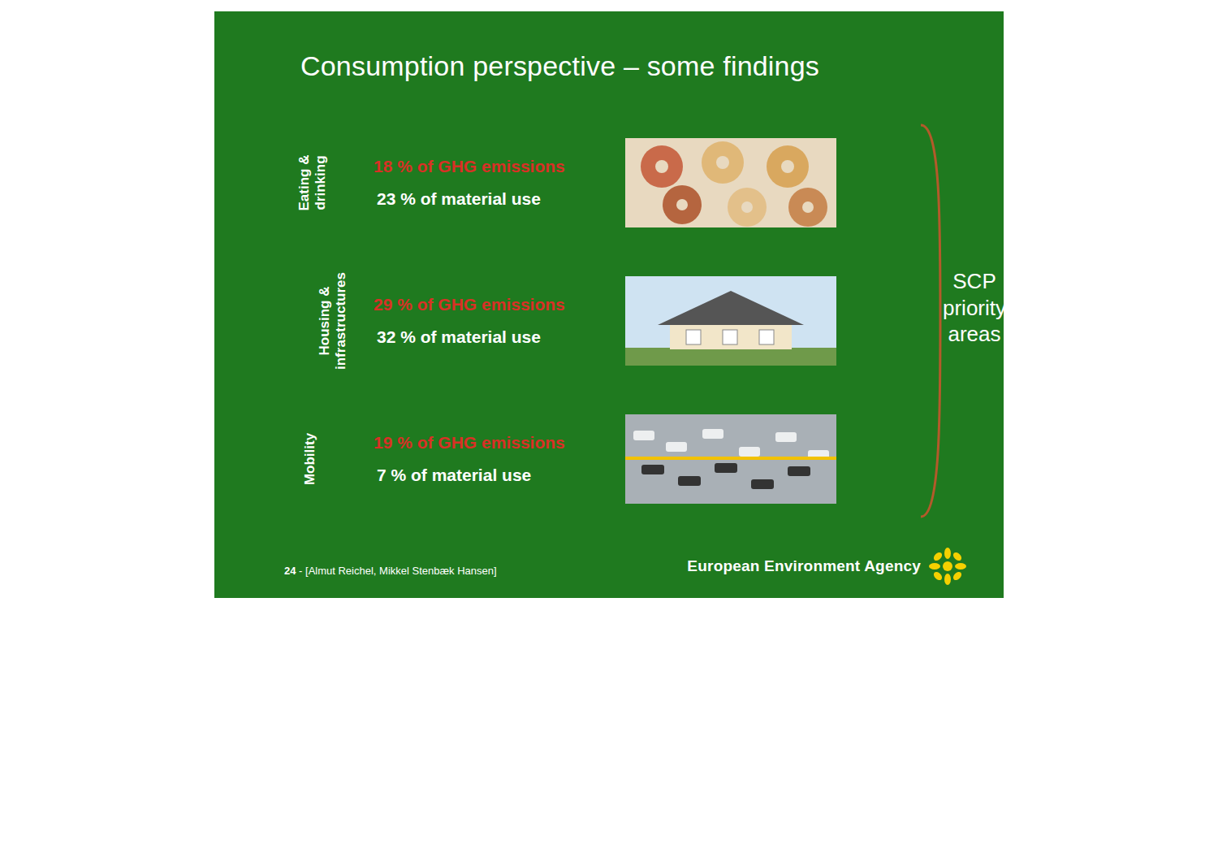Consumption perspective – some findings
Eating &drinking
18 % of GHG emissions
23 % of material use
Housing &infrastructures
29 % of GHG emissions
32 % of material use
Mobility
19 % of GHG emissions
7 % of material use
SCP
priority
areas
24 - [Almut Reichel, Mikkel Stenbæk Hansen]
European Environment Agency